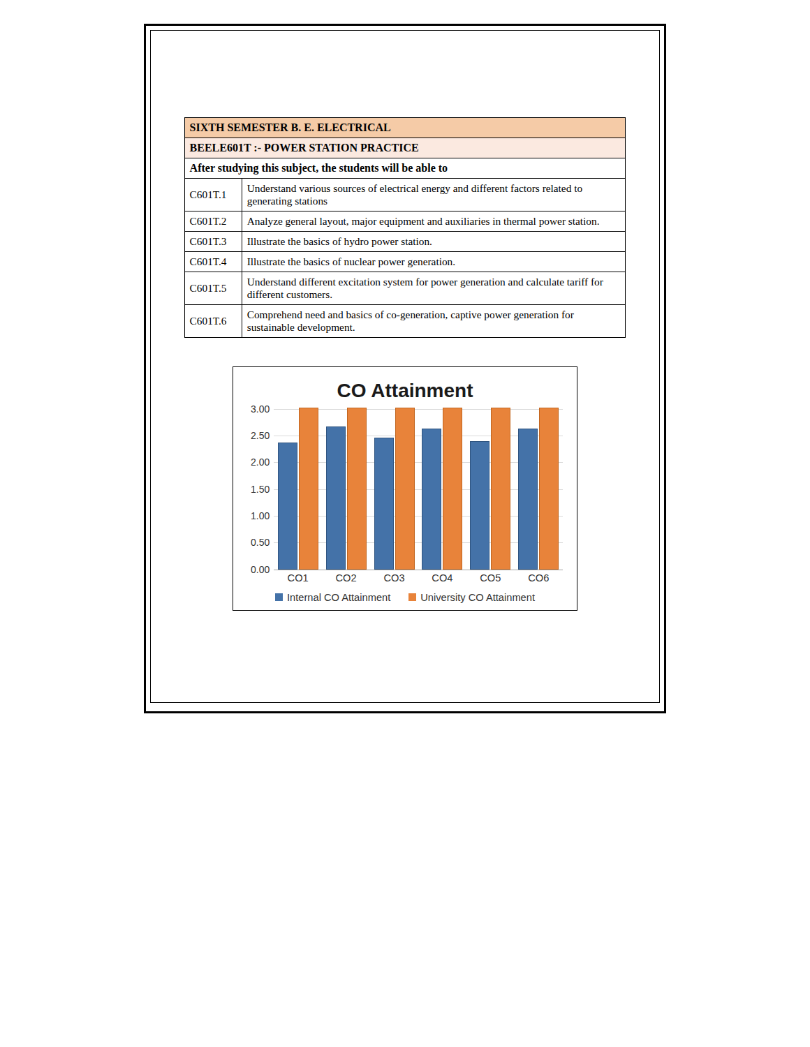| SIXTH SEMESTER B. E. ELECTRICAL |
| BEELE601T :- POWER STATION PRACTICE |
| After studying this subject, the students will be able to |
| C601T.1 | Understand various sources of electrical energy and different factors related to generating stations |
| C601T.2 | Analyze general layout, major equipment and auxiliaries in thermal power station. |
| C601T.3 | Illustrate the basics of hydro power station. |
| C601T.4 | Illustrate the basics of nuclear power generation. |
| C601T.5 | Understand different excitation system for power generation and calculate tariff for different customers. |
| C601T.6 | Comprehend need and basics of co-generation, captive power generation for sustainable development. |
CO Attainment
3.00
2.50
2.00
1.50
1.00
0.50
0.00
CO1 CO2 CO3 CO4 CO5 CO6
Internal CO Attainment
University CO Attainment